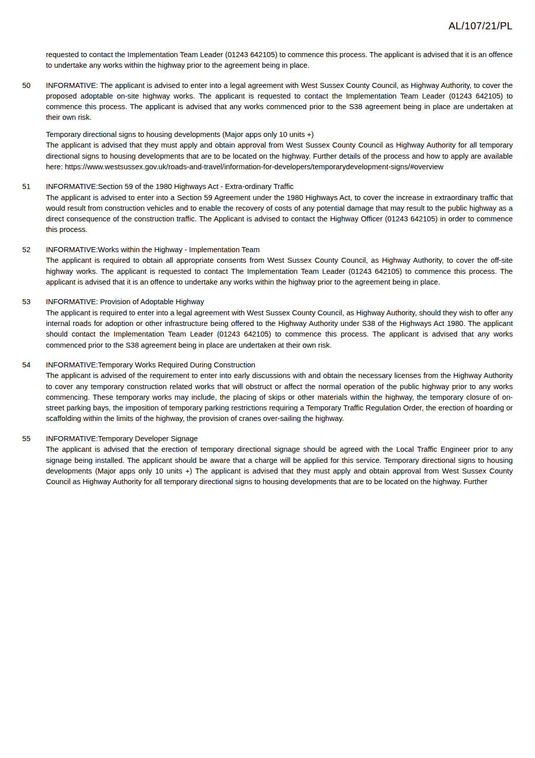AL/107/21/PL
requested to contact the Implementation Team Leader (01243 642105) to commence this process. The applicant is advised that it is an offence to undertake any works within the highway prior to the agreement being in place.
50
INFORMATIVE: The applicant is advised to enter into a legal agreement with West Sussex County Council, as Highway Authority, to cover the proposed adoptable on-site highway works. The applicant is requested to contact the Implementation Team Leader (01243 642105) to commence this process. The applicant is advised that any works commenced prior to the S38 agreement being in place are undertaken at their own risk.
Temporary directional signs to housing developments (Major apps only 10 units +)
The applicant is advised that they must apply and obtain approval from West Sussex County Council as Highway Authority for all temporary directional signs to housing developments that are to be located on the highway. Further details of the process and how to apply are available here: https://www.westsussex.gov.uk/roads-and-travel/information-for-developers/temporarydevelopment-signs/#overview
51
INFORMATIVE:Section 59 of the 1980 Highways Act - Extra-ordinary Traffic
The applicant is advised to enter into a Section 59 Agreement under the 1980 Highways Act, to cover the increase in extraordinary traffic that would result from construction vehicles and to enable the recovery of costs of any potential damage that may result to the public highway as a direct consequence of the construction traffic. The Applicant is advised to contact the Highway Officer (01243 642105) in order to commence this process.
52
INFORMATIVE:Works within the Highway - Implementation Team
The applicant is required to obtain all appropriate consents from West Sussex County Council, as Highway Authority, to cover the off-site highway works. The applicant is requested to contact The Implementation Team Leader (01243 642105) to commence this process. The applicant is advised that it is an offence to undertake any works within the highway prior to the agreement being in place.
53
INFORMATIVE: Provision of Adoptable Highway
The applicant is required to enter into a legal agreement with West Sussex County Council, as Highway Authority, should they wish to offer any internal roads for adoption or other infrastructure being offered to the Highway Authority under S38 of the Highways Act 1980. The applicant should contact the Implementation Team Leader (01243 642105) to commence this process. The applicant is advised that any works commenced prior to the S38 agreement being in place are undertaken at their own risk.
54
INFORMATIVE:Temporary Works Required During Construction
The applicant is advised of the requirement to enter into early discussions with and obtain the necessary licenses from the Highway Authority to cover any temporary construction related works that will obstruct or affect the normal operation of the public highway prior to any works commencing. These temporary works may include, the placing of skips or other materials within the highway, the temporary closure of on-street parking bays, the imposition of temporary parking restrictions requiring a Temporary Traffic Regulation Order, the erection of hoarding or scaffolding within the limits of the highway, the provision of cranes over-sailing the highway.
55
INFORMATIVE:Temporary Developer Signage
The applicant is advised that the erection of temporary directional signage should be agreed with the Local Traffic Engineer prior to any signage being installed. The applicant should be aware that a charge will be applied for this service. Temporary directional signs to housing developments (Major apps only 10 units +) The applicant is advised that they must apply and obtain approval from West Sussex County Council as Highway Authority for all temporary directional signs to housing developments that are to be located on the highway. Further